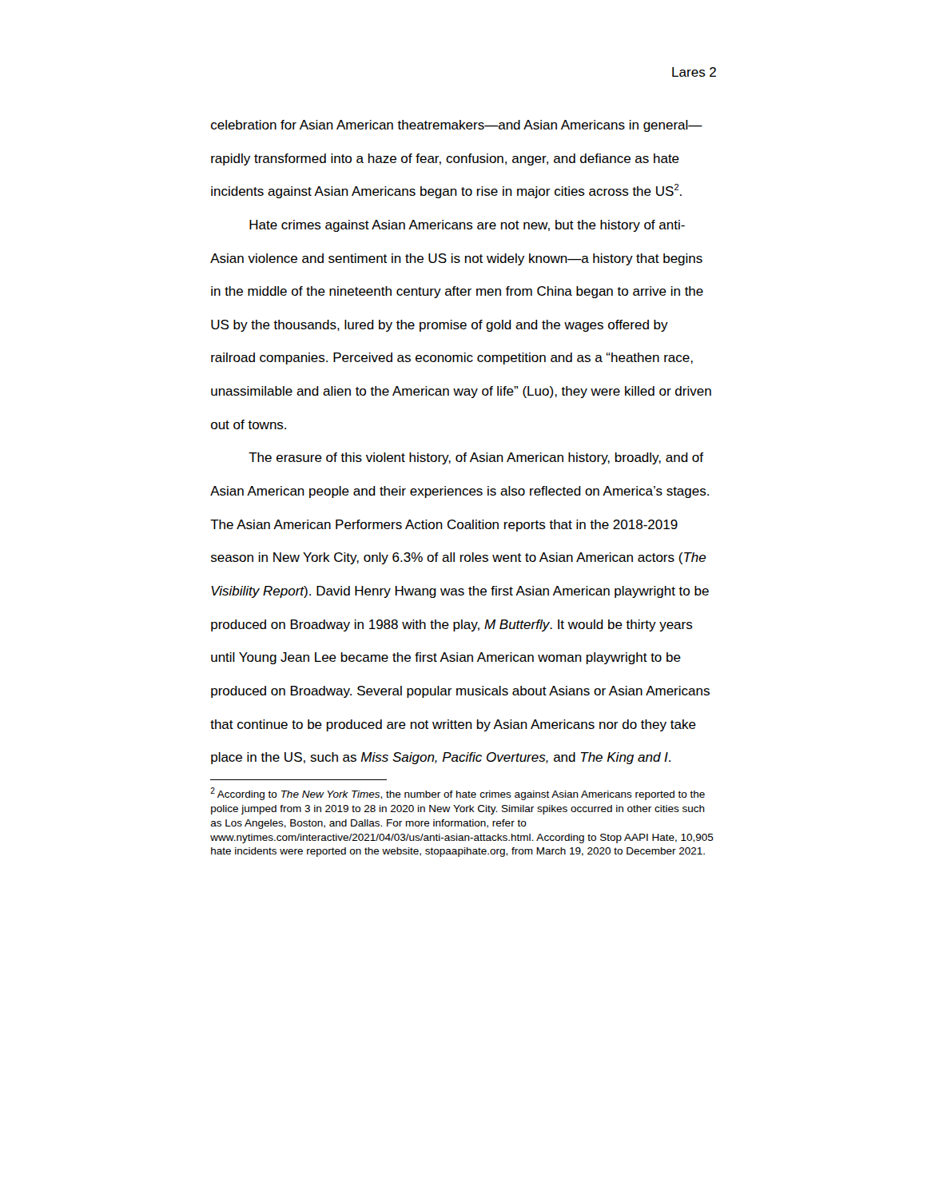Lares 2
celebration for Asian American theatremakers—and Asian Americans in general—rapidly transformed into a haze of fear, confusion, anger, and defiance as hate incidents against Asian Americans began to rise in major cities across the US2.
Hate crimes against Asian Americans are not new, but the history of anti-Asian violence and sentiment in the US is not widely known—a history that begins in the middle of the nineteenth century after men from China began to arrive in the US by the thousands, lured by the promise of gold and the wages offered by railroad companies. Perceived as economic competition and as a “heathen race, unassimilable and alien to the American way of life” (Luo), they were killed or driven out of towns.
The erasure of this violent history, of Asian American history, broadly, and of Asian American people and their experiences is also reflected on America’s stages. The Asian American Performers Action Coalition reports that in the 2018-2019 season in New York City, only 6.3% of all roles went to Asian American actors (The Visibility Report). David Henry Hwang was the first Asian American playwright to be produced on Broadway in 1988 with the play, M Butterfly. It would be thirty years until Young Jean Lee became the first Asian American woman playwright to be produced on Broadway. Several popular musicals about Asians or Asian Americans that continue to be produced are not written by Asian Americans nor do they take place in the US, such as Miss Saigon, Pacific Overtures, and The King and I.
2 According to The New York Times, the number of hate crimes against Asian Americans reported to the police jumped from 3 in 2019 to 28 in 2020 in New York City. Similar spikes occurred in other cities such as Los Angeles, Boston, and Dallas. For more information, refer to www.nytimes.com/interactive/2021/04/03/us/anti-asian-attacks.html. According to Stop AAPI Hate, 10,905 hate incidents were reported on the website, stopaapihate.org, from March 19, 2020 to December 2021.